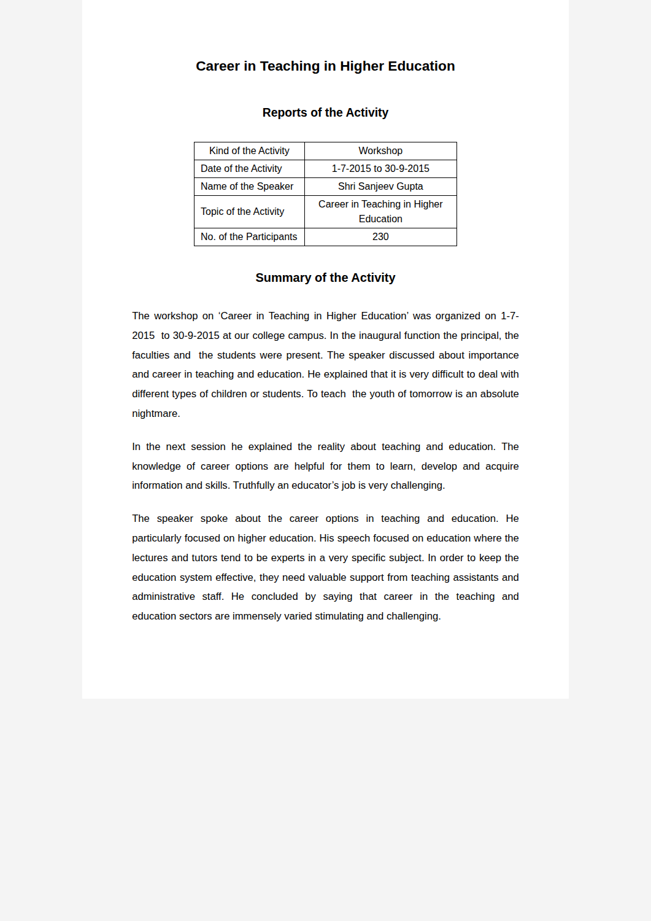Career in Teaching in Higher Education
Reports of the Activity
| Kind of the Activity | Workshop |
| Date of the Activity | 1-7-2015 to 30-9-2015 |
| Name of the Speaker | Shri Sanjeev Gupta |
| Topic of the Activity | Career in Teaching in Higher Education |
| No. of the Participants | 230 |
Summary of the Activity
The workshop on ‘Career in Teaching in Higher Education’ was organized on 1-7-2015 to 30-9-2015 at our college campus. In the inaugural function the principal, the faculties and the students were present. The speaker discussed about importance and career in teaching and education. He explained that it is very difficult to deal with different types of children or students. To teach the youth of tomorrow is an absolute nightmare.
In the next session he explained the reality about teaching and education. The knowledge of career options are helpful for them to learn, develop and acquire information and skills. Truthfully an educator’s job is very challenging.
The speaker spoke about the career options in teaching and education. He particularly focused on higher education. His speech focused on education where the lectures and tutors tend to be experts in a very specific subject. In order to keep the education system effective, they need valuable support from teaching assistants and administrative staff. He concluded by saying that career in the teaching and education sectors are immensely varied stimulating and challenging.